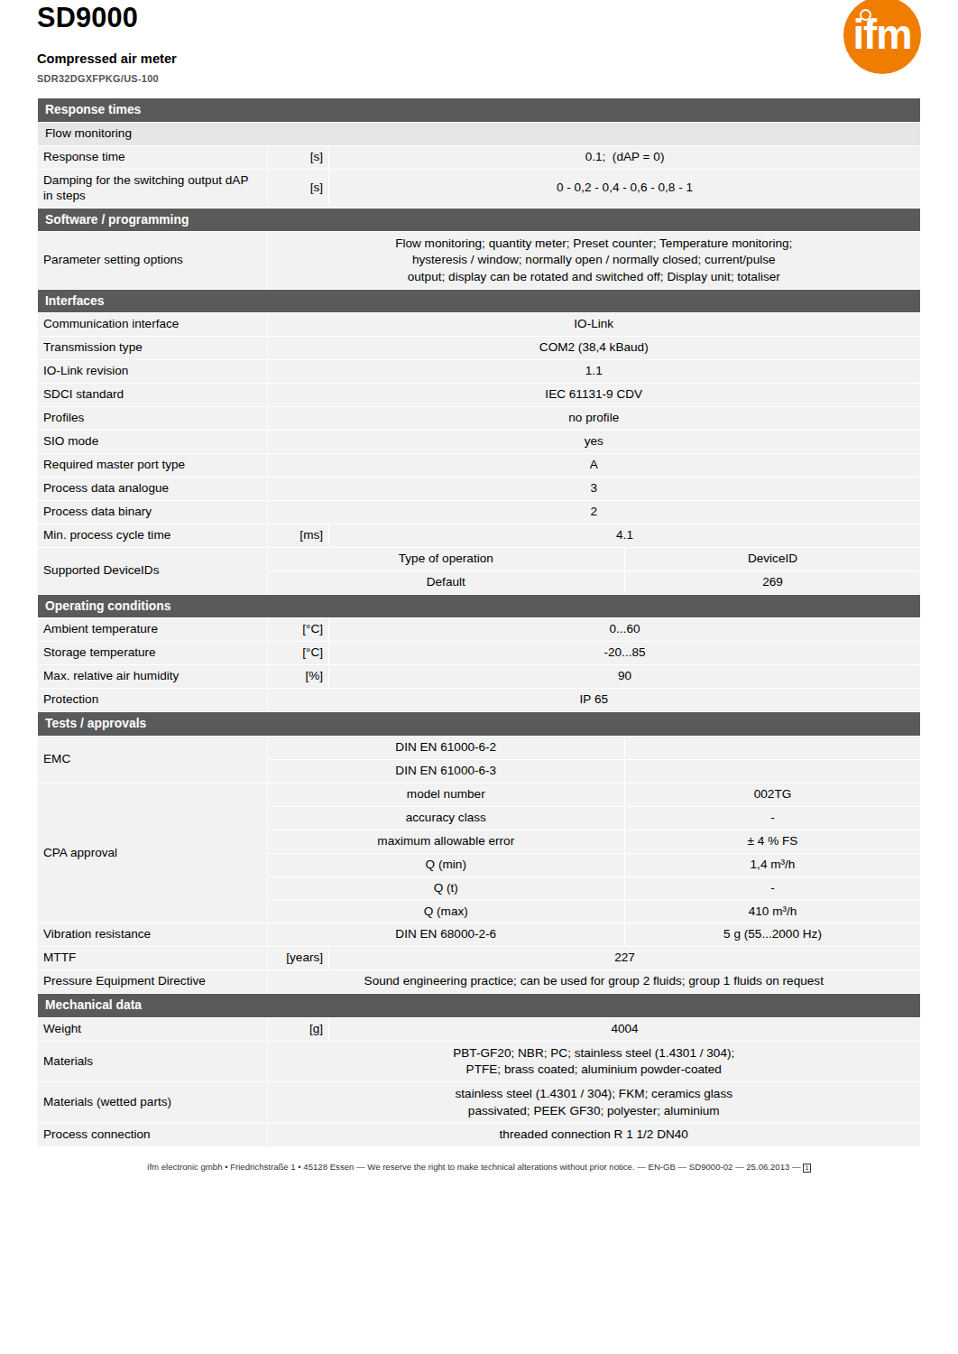ifm
SD9000
Compressed air meter
SDR32DGXFPKG/US-100
| Response times |
| Flow monitoring |
| Response time | [s] | 0.1; (dAP = 0) |
| Damping for the switching output dAP in steps | [s] | 0 - 0,2 - 0,4 - 0,6 - 0,8 - 1 |
| Software / programming |
| Parameter setting options | Flow monitoring; quantity meter; Preset counter; Temperature monitoring; hysteresis / window; normally open / normally closed; current/pulse output; display can be rotated and switched off; Display unit; totaliser |
| Interfaces |
| Communication interface | IO-Link |
| Transmission type | COM2 (38,4 kBaud) |
| IO-Link revision | 1.1 |
| SDCI standard | IEC 61131-9 CDV |
| Profiles | no profile |
| SIO mode | yes |
| Required master port type | A |
| Process data analogue | 3 |
| Process data binary | 2 |
| Min. process cycle time | [ms] | 4.1 |
| Supported DeviceIDs | Type of operation | DeviceID |
| Default | 269 |
| Operating conditions |
| Ambient temperature | [°C] | 0...60 |
| Storage temperature | [°C] | -20...85 |
| Max. relative air humidity | [%] | 90 |
| Protection | IP 65 |
| Tests / approvals |
| EMC | DIN EN 61000-6-2 | |
| DIN EN 61000-6-3 | |
| CPA approval | model number | 002TG |
| accuracy class | - |
| maximum allowable error | ± 4 % FS |
| Q (min) | 1,4 m³/h |
| Q (t) | - |
| Q (max) | 410 m³/h |
| Vibration resistance | DIN EN 68000-2-6 | 5 g (55...2000 Hz) |
| MTTF | [years] | 227 |
| Pressure Equipment Directive | Sound engineering practice; can be used for group 2 fluids; group 1 fluids on request |
| Mechanical data |
| Weight | [g] | 4004 |
| Materials | PBT-GF20; NBR; PC; stainless steel (1.4301 / 304); PTFE; brass coated; aluminium powder-coated |
| Materials (wetted parts) | stainless steel (1.4301 / 304); FKM; ceramics glass passivated; PEEK GF30; polyester; aluminium |
| Process connection | threaded connection R 1 1/2 DN40 |
ifm electronic gmbh • Friedrichstraße 1 • 45128 Essen — We reserve the right to make technical alterations without prior notice. — EN-GB — SD9000-02 — 25.06.2013 — 1